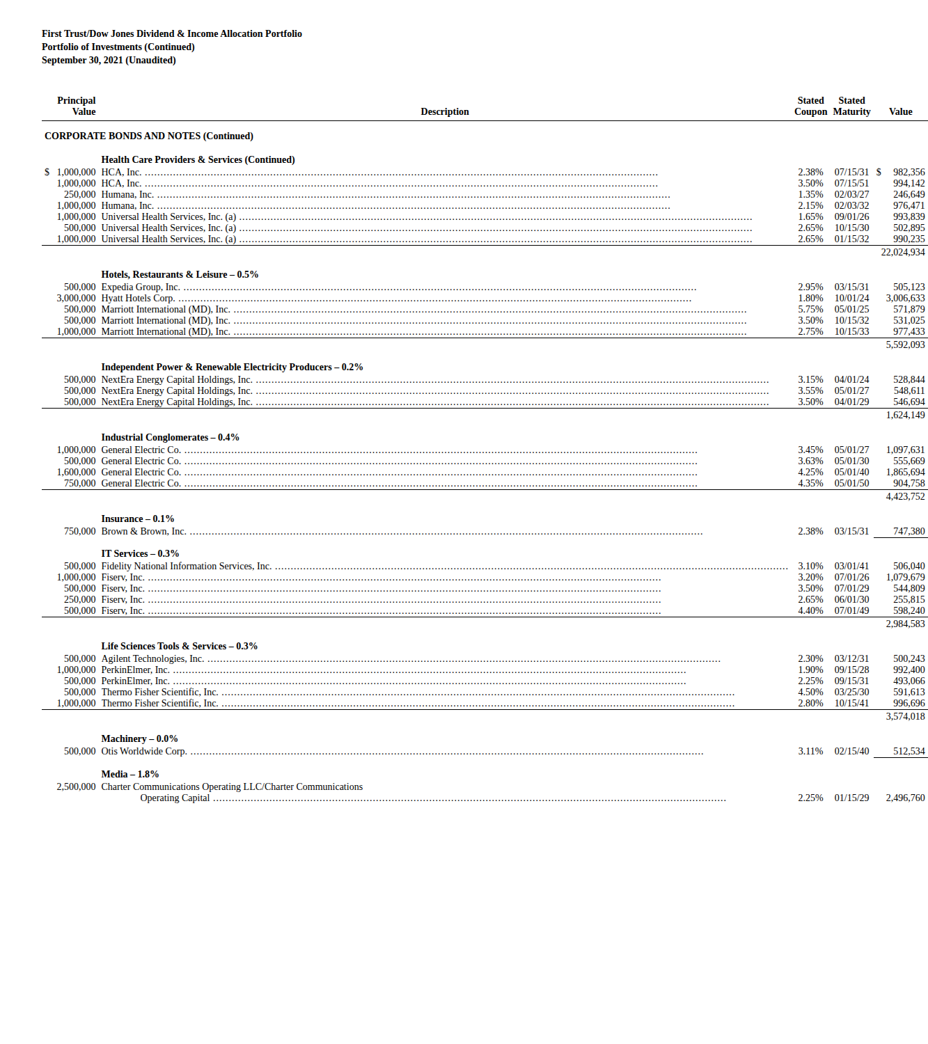First Trust/Dow Jones Dividend & Income Allocation Portfolio
Portfolio of Investments (Continued)
September 30, 2021 (Unaudited)
| Principal Value | Description | Stated Coupon | Stated Maturity | Value |
| --- | --- | --- | --- | --- |
| CORPORATE BONDS AND NOTES (Continued) |
| | Health Care Providers & Services (Continued) | | | |
| $ 1,000,000 | HCA, Inc. | 2.38% | 07/15/31 | $ 982,356 |
| 1,000,000 | HCA, Inc. | 3.50% | 07/15/51 | 994,142 |
| 250,000 | Humana, Inc. | 1.35% | 02/03/27 | 246,649 |
| 1,000,000 | Humana, Inc. | 2.15% | 02/03/32 | 976,471 |
| 1,000,000 | Universal Health Services, Inc. (a) | 1.65% | 09/01/26 | 993,839 |
| 500,000 | Universal Health Services, Inc. (a) | 2.65% | 10/15/30 | 502,895 |
| 1,000,000 | Universal Health Services, Inc. (a) | 2.65% | 01/15/32 | 990,235 |
| | | | | 22,024,934 |
| | Hotels, Restaurants & Leisure – 0.5% | | | |
| 500,000 | Expedia Group, Inc. | 2.95% | 03/15/31 | 505,123 |
| 3,000,000 | Hyatt Hotels Corp. | 1.80% | 10/01/24 | 3,006,633 |
| 500,000 | Marriott International (MD), Inc. | 5.75% | 05/01/25 | 571,879 |
| 500,000 | Marriott International (MD), Inc. | 3.50% | 10/15/32 | 531,025 |
| 1,000,000 | Marriott International (MD), Inc. | 2.75% | 10/15/33 | 977,433 |
| | | | | 5,592,093 |
| | Independent Power & Renewable Electricity Producers – 0.2% | | | |
| 500,000 | NextEra Energy Capital Holdings, Inc. | 3.15% | 04/01/24 | 528,844 |
| 500,000 | NextEra Energy Capital Holdings, Inc. | 3.55% | 05/01/27 | 548,611 |
| 500,000 | NextEra Energy Capital Holdings, Inc. | 3.50% | 04/01/29 | 546,694 |
| | | | | 1,624,149 |
| | Industrial Conglomerates – 0.4% | | | |
| 1,000,000 | General Electric Co. | 3.45% | 05/01/27 | 1,097,631 |
| 500,000 | General Electric Co. | 3.63% | 05/01/30 | 555,669 |
| 1,600,000 | General Electric Co. | 4.25% | 05/01/40 | 1,865,694 |
| 750,000 | General Electric Co. | 4.35% | 05/01/50 | 904,758 |
| | | | | 4,423,752 |
| | Insurance – 0.1% | | | |
| 750,000 | Brown & Brown, Inc. | 2.38% | 03/15/31 | 747,380 |
| | IT Services – 0.3% | | | |
| 500,000 | Fidelity National Information Services, Inc. | 3.10% | 03/01/41 | 506,040 |
| 1,000,000 | Fiserv, Inc. | 3.20% | 07/01/26 | 1,079,679 |
| 500,000 | Fiserv, Inc. | 3.50% | 07/01/29 | 544,809 |
| 250,000 | Fiserv, Inc. | 2.65% | 06/01/30 | 255,815 |
| 500,000 | Fiserv, Inc. | 4.40% | 07/01/49 | 598,240 |
| | | | | 2,984,583 |
| | Life Sciences Tools & Services – 0.3% | | | |
| 500,000 | Agilent Technologies, Inc. | 2.30% | 03/12/31 | 500,243 |
| 1,000,000 | PerkinElmer, Inc. | 1.90% | 09/15/28 | 992,400 |
| 500,000 | PerkinElmer, Inc. | 2.25% | 09/15/31 | 493,066 |
| 500,000 | Thermo Fisher Scientific, Inc. | 4.50% | 03/25/30 | 591,613 |
| 1,000,000 | Thermo Fisher Scientific, Inc. | 2.80% | 10/15/41 | 996,696 |
| | | | | 3,574,018 |
| | Machinery – 0.0% | | | |
| 500,000 | Otis Worldwide Corp. | 3.11% | 02/15/40 | 512,534 |
| | Media – 1.8% | | | |
| 2,500,000 | Charter Communications Operating LLC/Charter Communications | | | |
| | Operating Capital | 2.25% | 01/15/29 | 2,496,760 |